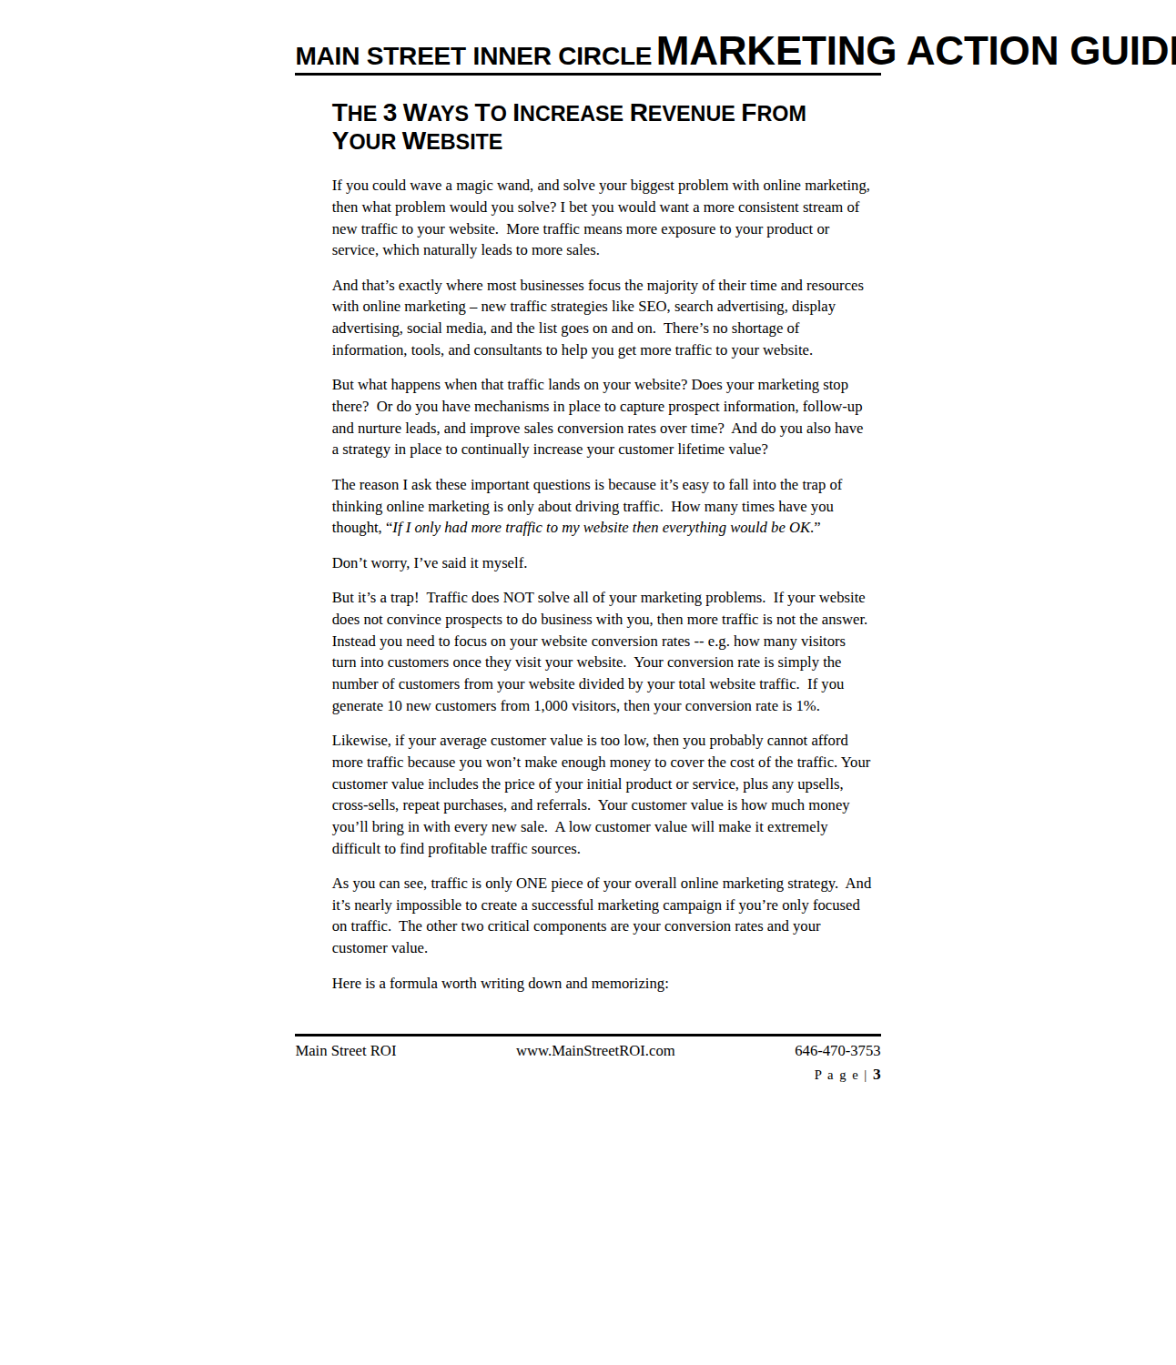Main Street Inner Circle Marketing Action Guide
THE 3 WAYS TO INCREASE REVENUE FROM YOUR WEBSITE
If you could wave a magic wand, and solve your biggest problem with online marketing, then what problem would you solve? I bet you would want a more consistent stream of new traffic to your website. More traffic means more exposure to your product or service, which naturally leads to more sales.
And that’s exactly where most businesses focus the majority of their time and resources with online marketing – new traffic strategies like SEO, search advertising, display advertising, social media, and the list goes on and on. There’s no shortage of information, tools, and consultants to help you get more traffic to your website.
But what happens when that traffic lands on your website? Does your marketing stop there? Or do you have mechanisms in place to capture prospect information, follow-up and nurture leads, and improve sales conversion rates over time? And do you also have a strategy in place to continually increase your customer lifetime value?
The reason I ask these important questions is because it’s easy to fall into the trap of thinking online marketing is only about driving traffic. How many times have you thought, “If I only had more traffic to my website then everything would be OK.”
Don’t worry, I’ve said it myself.
But it’s a trap! Traffic does NOT solve all of your marketing problems. If your website does not convince prospects to do business with you, then more traffic is not the answer. Instead you need to focus on your website conversion rates -- e.g. how many visitors turn into customers once they visit your website. Your conversion rate is simply the number of customers from your website divided by your total website traffic. If you generate 10 new customers from 1,000 visitors, then your conversion rate is 1%.
Likewise, if your average customer value is too low, then you probably cannot afford more traffic because you won’t make enough money to cover the cost of the traffic. Your customer value includes the price of your initial product or service, plus any upsells, cross-sells, repeat purchases, and referrals. Your customer value is how much money you’ll bring in with every new sale. A low customer value will make it extremely difficult to find profitable traffic sources.
As you can see, traffic is only ONE piece of your overall online marketing strategy. And it’s nearly impossible to create a successful marketing campaign if you’re only focused on traffic. The other two critical components are your conversion rates and your customer value.
Here is a formula worth writing down and memorizing:
Main Street ROI
www.MainStreetROI.com
646-470-3753
P a g e | 3